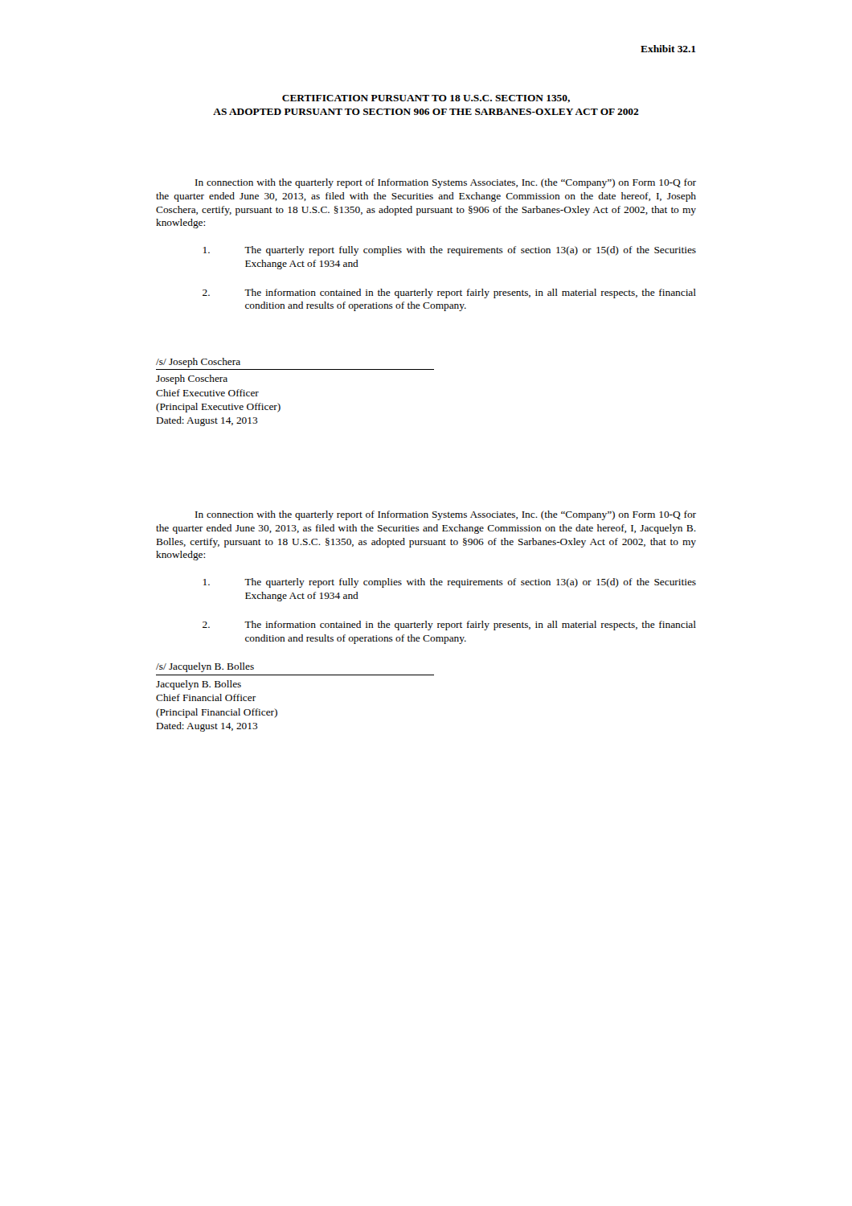Exhibit 32.1
CERTIFICATION PURSUANT TO 18 U.S.C. SECTION 1350, AS ADOPTED PURSUANT TO SECTION 906 OF THE SARBANES-OXLEY ACT OF 2002
In connection with the quarterly report of Information Systems Associates, Inc. (the “Company”) on Form 10-Q for the quarter ended June 30, 2013, as filed with the Securities and Exchange Commission on the date hereof, I, Joseph Coschera, certify, pursuant to 18 U.S.C. §1350, as adopted pursuant to §906 of the Sarbanes-Oxley Act of 2002, that to my knowledge:
1. The quarterly report fully complies with the requirements of section 13(a) or 15(d) of the Securities Exchange Act of 1934 and
2. The information contained in the quarterly report fairly presents, in all material respects, the financial condition and results of operations of the Company.
/s/ Joseph Coschera
Joseph Coschera
Chief Executive Officer
(Principal Executive Officer)
Dated: August 14, 2013
In connection with the quarterly report of Information Systems Associates, Inc. (the “Company”) on Form 10-Q for the quarter ended June 30, 2013, as filed with the Securities and Exchange Commission on the date hereof, I, Jacquelyn B. Bolles, certify, pursuant to 18 U.S.C. §1350, as adopted pursuant to §906 of the Sarbanes-Oxley Act of 2002, that to my knowledge:
1. The quarterly report fully complies with the requirements of section 13(a) or 15(d) of the Securities Exchange Act of 1934 and
2. The information contained in the quarterly report fairly presents, in all material respects, the financial condition and results of operations of the Company.
/s/ Jacquelyn B. Bolles
Jacquelyn B. Bolles
Chief Financial Officer
(Principal Financial Officer)
Dated: August 14, 2013